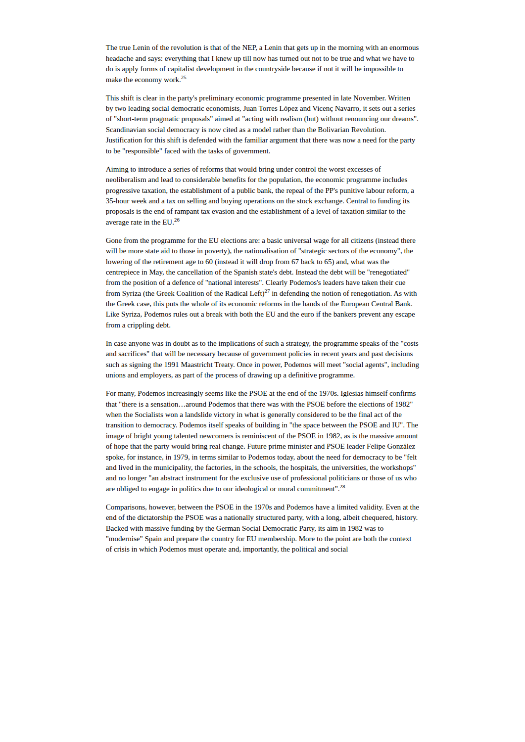The true Lenin of the revolution is that of the NEP, a Lenin that gets up in the morning with an enormous headache and says: everything that I knew up till now has turned out not to be true and what we have to do is apply forms of capitalist development in the countryside because if not it will be impossible to make the economy work.25
This shift is clear in the party's preliminary economic programme presented in late November. Written by two leading social democratic economists, Juan Torres López and Vicenç Navarro, it sets out a series of "short-term pragmatic proposals" aimed at "acting with realism (but) without renouncing our dreams". Scandinavian social democracy is now cited as a model rather than the Bolivarian Revolution. Justification for this shift is defended with the familiar argument that there was now a need for the party to be "responsible" faced with the tasks of government.
Aiming to introduce a series of reforms that would bring under control the worst excesses of neoliberalism and lead to considerable benefits for the population, the economic programme includes progressive taxation, the establishment of a public bank, the repeal of the PP's punitive labour reform, a 35-hour week and a tax on selling and buying operations on the stock exchange. Central to funding its proposals is the end of rampant tax evasion and the establishment of a level of taxation similar to the average rate in the EU.26
Gone from the programme for the EU elections are: a basic universal wage for all citizens (instead there will be more state aid to those in poverty), the nationalisation of "strategic sectors of the economy", the lowering of the retirement age to 60 (instead it will drop from 67 back to 65) and, what was the centrepiece in May, the cancellation of the Spanish state's debt. Instead the debt will be "renegotiated" from the position of a defence of "national interests". Clearly Podemos's leaders have taken their cue from Syriza (the Greek Coalition of the Radical Left)27 in defending the notion of renegotiation. As with the Greek case, this puts the whole of its economic reforms in the hands of the European Central Bank. Like Syriza, Podemos rules out a break with both the EU and the euro if the bankers prevent any escape from a crippling debt.
In case anyone was in doubt as to the implications of such a strategy, the programme speaks of the "costs and sacrifices" that will be necessary because of government policies in recent years and past decisions such as signing the 1991 Maastricht Treaty. Once in power, Podemos will meet "social agents", including unions and employers, as part of the process of drawing up a definitive programme.
For many, Podemos increasingly seems like the PSOE at the end of the 1970s. Iglesias himself confirms that "there is a sensation…around Podemos that there was with the PSOE before the elections of 1982" when the Socialists won a landslide victory in what is generally considered to be the final act of the transition to democracy. Podemos itself speaks of building in "the space between the PSOE and IU". The image of bright young talented newcomers is reminiscent of the PSOE in 1982, as is the massive amount of hope that the party would bring real change. Future prime minister and PSOE leader Felipe González spoke, for instance, in 1979, in terms similar to Podemos today, about the need for democracy to be "felt and lived in the municipality, the factories, in the schools, the hospitals, the universities, the workshops" and no longer "an abstract instrument for the exclusive use of professional politicians or those of us who are obliged to engage in politics due to our ideological or moral commitment".28
Comparisons, however, between the PSOE in the 1970s and Podemos have a limited validity. Even at the end of the dictatorship the PSOE was a nationally structured party, with a long, albeit chequered, history. Backed with massive funding by the German Social Democratic Party, its aim in 1982 was to "modernise" Spain and prepare the country for EU membership. More to the point are both the context of crisis in which Podemos must operate and, importantly, the political and social